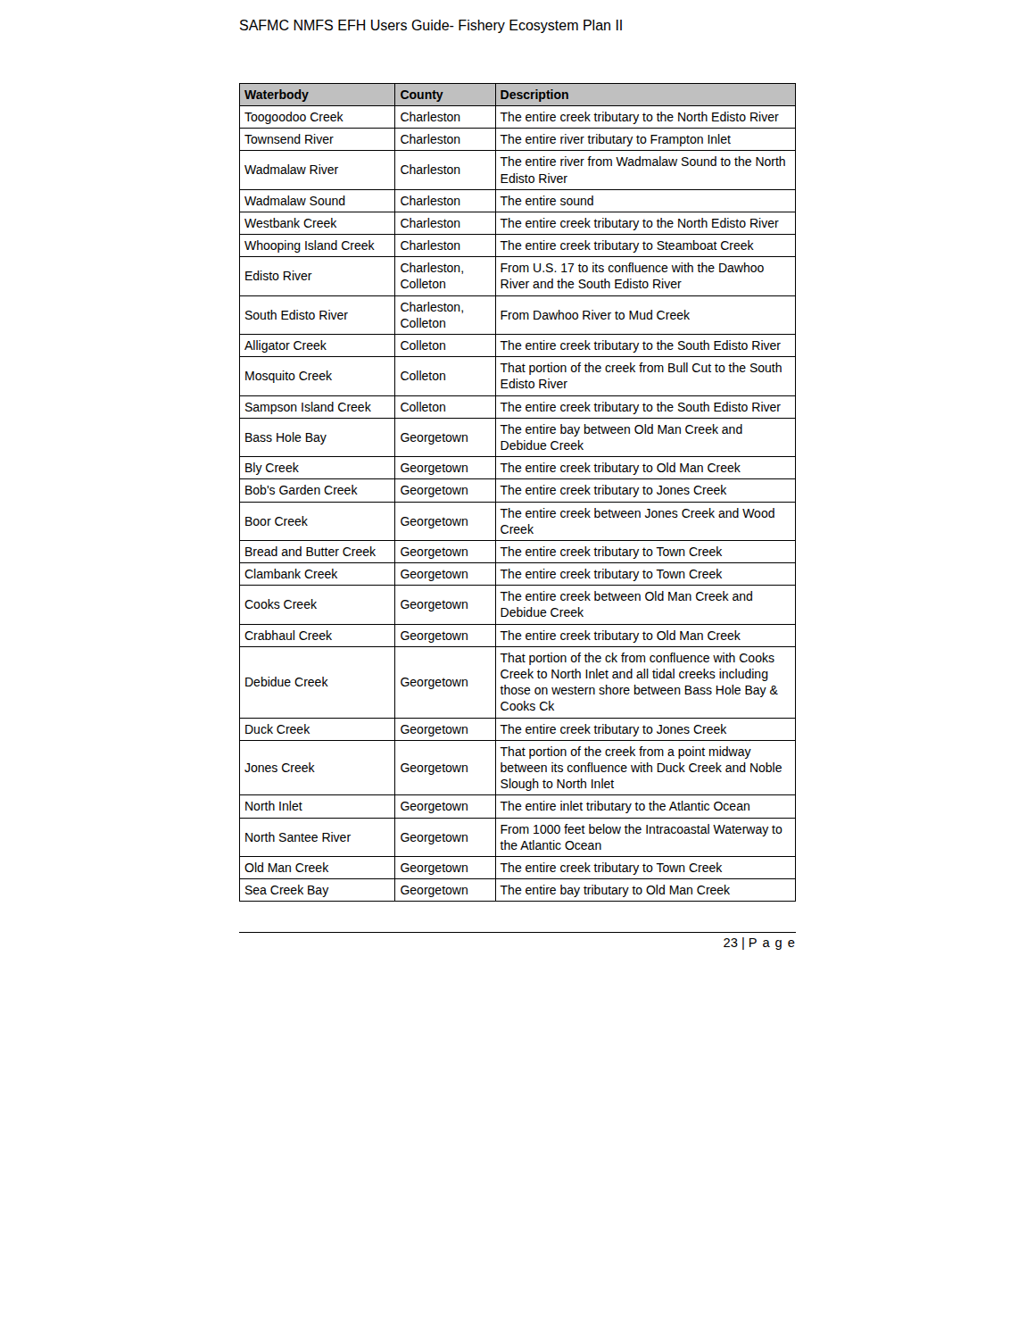SAFMC NMFS EFH Users Guide- Fishery Ecosystem Plan II
| Waterbody | County | Description |
| --- | --- | --- |
| Toogoodoo Creek | Charleston | The entire creek tributary to the North Edisto River |
| Townsend River | Charleston | The entire river tributary to Frampton Inlet |
| Wadmalaw River | Charleston | The entire river from Wadmalaw Sound to the North Edisto River |
| Wadmalaw Sound | Charleston | The entire sound |
| Westbank Creek | Charleston | The entire creek tributary to the North Edisto River |
| Whooping Island Creek | Charleston | The entire creek tributary to Steamboat Creek |
| Edisto River | Charleston, Colleton | From U.S. 17 to its confluence with the Dawhoo River and the South Edisto River |
| South Edisto River | Charleston, Colleton | From Dawhoo River to Mud Creek |
| Alligator Creek | Colleton | The entire creek tributary to the South Edisto River |
| Mosquito Creek | Colleton | That portion of the creek from Bull Cut to the South Edisto River |
| Sampson Island Creek | Colleton | The entire creek tributary to the South Edisto River |
| Bass Hole Bay | Georgetown | The entire bay between Old Man Creek and Debidue Creek |
| Bly Creek | Georgetown | The entire creek tributary to Old Man Creek |
| Bob's Garden Creek | Georgetown | The entire creek tributary to Jones Creek |
| Boor Creek | Georgetown | The entire creek between Jones Creek and Wood Creek |
| Bread and Butter Creek | Georgetown | The entire creek tributary to Town Creek |
| Clambank Creek | Georgetown | The entire creek tributary to Town Creek |
| Cooks Creek | Georgetown | The entire creek between Old Man Creek and Debidue Creek |
| Crabhaul Creek | Georgetown | The entire creek tributary to Old Man Creek |
| Debidue Creek | Georgetown | That portion of the ck from confluence with Cooks Creek to North Inlet and all tidal creeks including those on western shore between Bass Hole Bay & Cooks Ck |
| Duck Creek | Georgetown | The entire creek tributary to Jones Creek |
| Jones Creek | Georgetown | That portion of the creek from a point midway between its confluence with Duck Creek and Noble Slough to North Inlet |
| North Inlet | Georgetown | The entire inlet tributary to the Atlantic Ocean |
| North Santee River | Georgetown | From 1000 feet below the Intracoastal Waterway to the Atlantic Ocean |
| Old Man Creek | Georgetown | The entire creek tributary to Town Creek |
| Sea Creek Bay | Georgetown | The entire bay tributary to Old Man Creek |
23 | P a g e